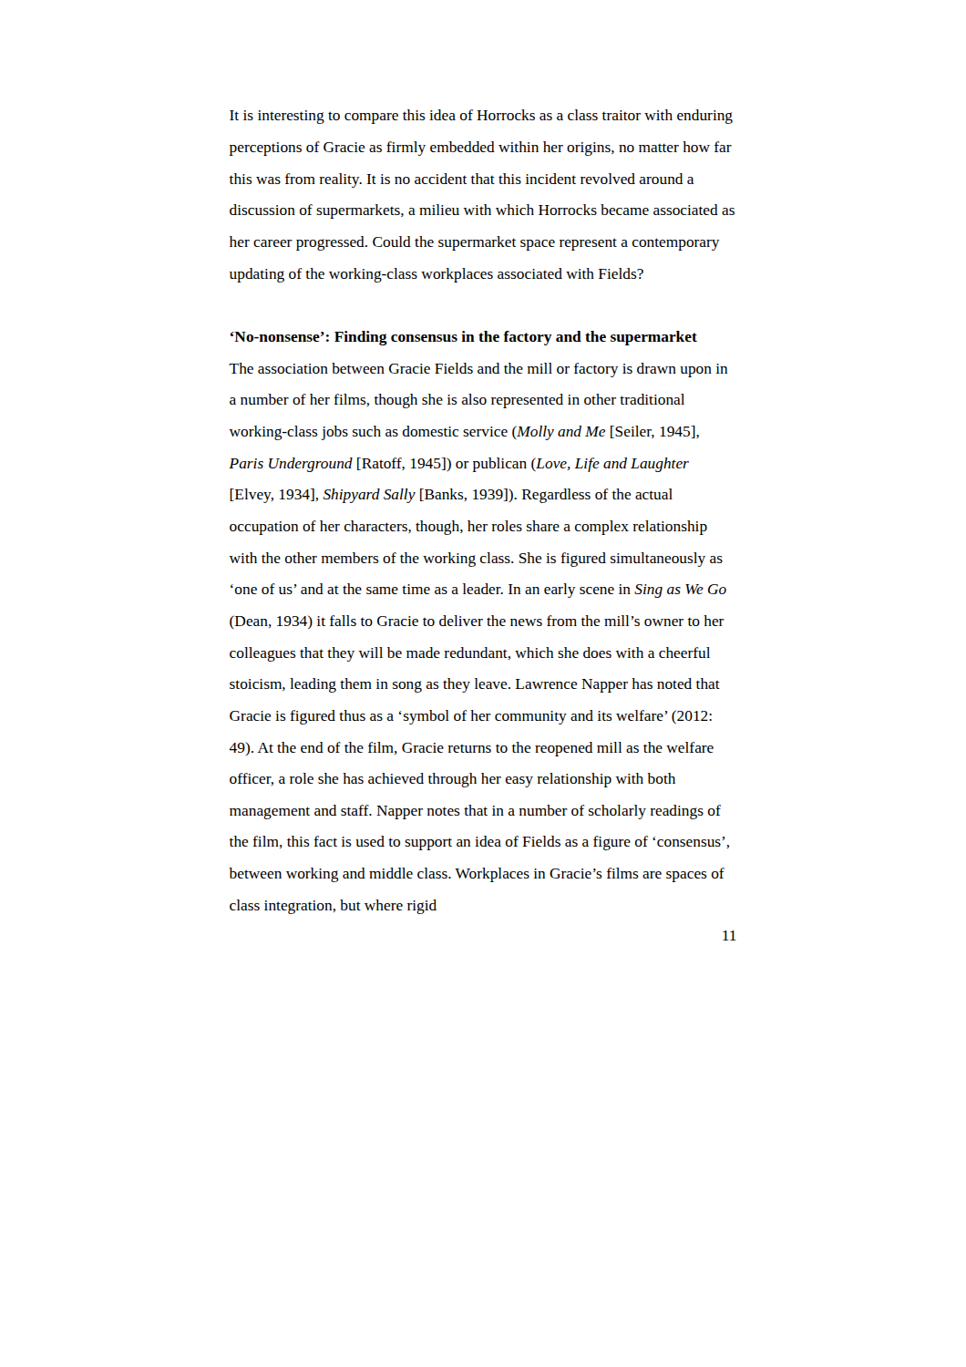It is interesting to compare this idea of Horrocks as a class traitor with enduring perceptions of Gracie as firmly embedded within her origins, no matter how far this was from reality. It is no accident that this incident revolved around a discussion of supermarkets, a milieu with which Horrocks became associated as her career progressed. Could the supermarket space represent a contemporary updating of the working-class workplaces associated with Fields?
‘No-nonsense’: Finding consensus in the factory and the supermarket
The association between Gracie Fields and the mill or factory is drawn upon in a number of her films, though she is also represented in other traditional working-class jobs such as domestic service (Molly and Me [Seiler, 1945], Paris Underground [Ratoff, 1945]) or publican (Love, Life and Laughter [Elvey, 1934], Shipyard Sally [Banks, 1939]). Regardless of the actual occupation of her characters, though, her roles share a complex relationship with the other members of the working class. She is figured simultaneously as ‘one of us’ and at the same time as a leader. In an early scene in Sing as We Go (Dean, 1934) it falls to Gracie to deliver the news from the mill’s owner to her colleagues that they will be made redundant, which she does with a cheerful stoicism, leading them in song as they leave. Lawrence Napper has noted that Gracie is figured thus as a ‘symbol of her community and its welfare’ (2012: 49). At the end of the film, Gracie returns to the reopened mill as the welfare officer, a role she has achieved through her easy relationship with both management and staff. Napper notes that in a number of scholarly readings of the film, this fact is used to support an idea of Fields as a figure of ‘consensus’, between working and middle class. Workplaces in Gracie’s films are spaces of class integration, but where rigid
11